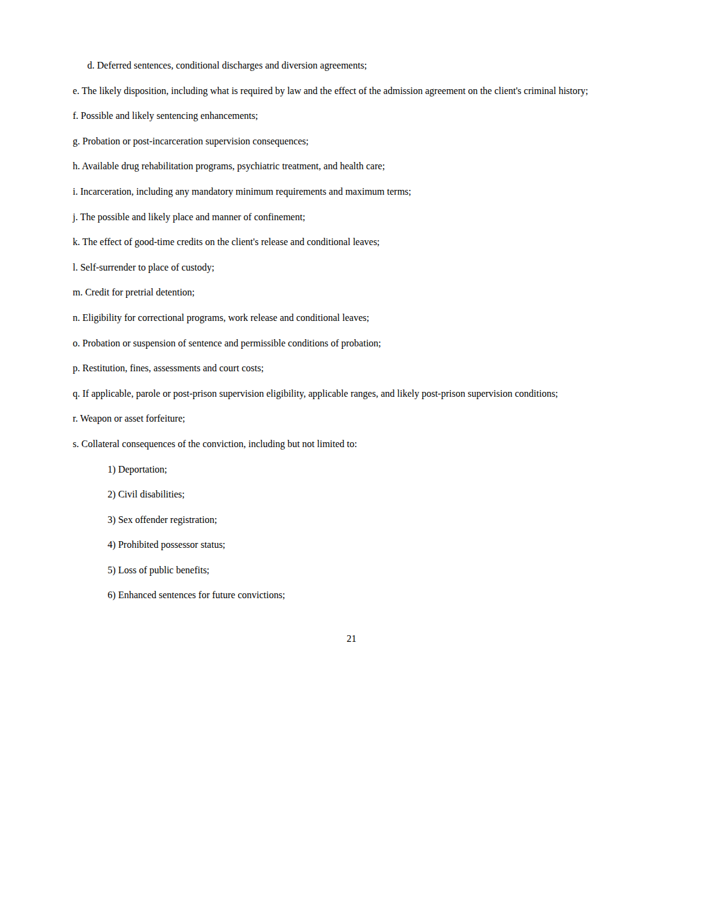d. Deferred sentences, conditional discharges and diversion agreements;
e. The likely disposition, including what is required by law and the effect of the admission agreement on the client's criminal history;
f. Possible and likely sentencing enhancements;
g. Probation or post-incarceration supervision consequences;
h. Available drug rehabilitation programs, psychiatric treatment, and health care;
i. Incarceration, including any mandatory minimum requirements and maximum terms;
j. The possible and likely place and manner of confinement;
k. The effect of good-time credits on the client's release and conditional leaves;
l. Self-surrender to place of custody;
m. Credit for pretrial detention;
n. Eligibility for correctional programs, work release and conditional leaves;
o. Probation or suspension of sentence and permissible conditions of probation;
p. Restitution, fines, assessments and court costs;
q. If applicable, parole or post-prison supervision eligibility, applicable ranges, and likely post-prison supervision conditions;
r. Weapon or asset forfeiture;
s. Collateral consequences of the conviction, including but not limited to:
1) Deportation;
2) Civil disabilities;
3) Sex offender registration;
4) Prohibited possessor status;
5) Loss of public benefits;
6) Enhanced sentences for future convictions;
21